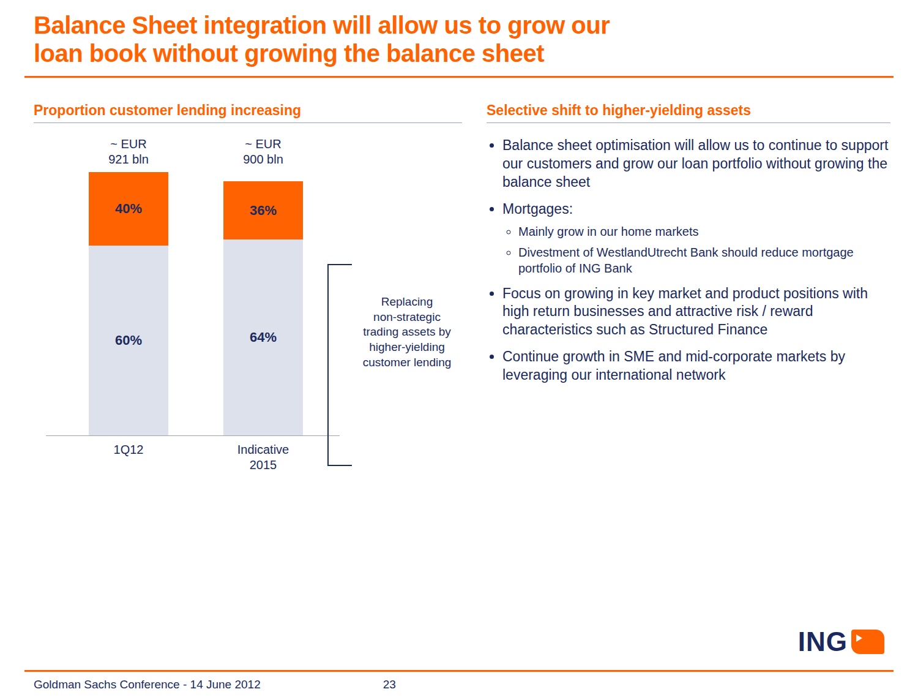Balance Sheet integration will allow us to grow our
loan book without growing the balance sheet
Proportion customer lending increasing
~ EUR
921 bln
~ EUR
900 bln
40%
60%
36%
64%
Replacing
non-strategic
trading assets by
higher-yielding
customer lending
1Q12
Indicative
2015
Selective shift to higher-yielding assets
Balance sheet optimisation will allow us to continue to support our customers and grow our loan portfolio without growing the balance sheet
Mortgages:
Mainly grow in our home markets
Divestment of WestlandUtrecht Bank should reduce mortgage portfolio of ING Bank
Focus on growing in key market and product positions with high return businesses and attractive risk / reward characteristics such as Structured Finance
Continue growth in SME and mid-corporate markets by leveraging our international network
ING
Goldman Sachs Conference - 14 June 2012 23